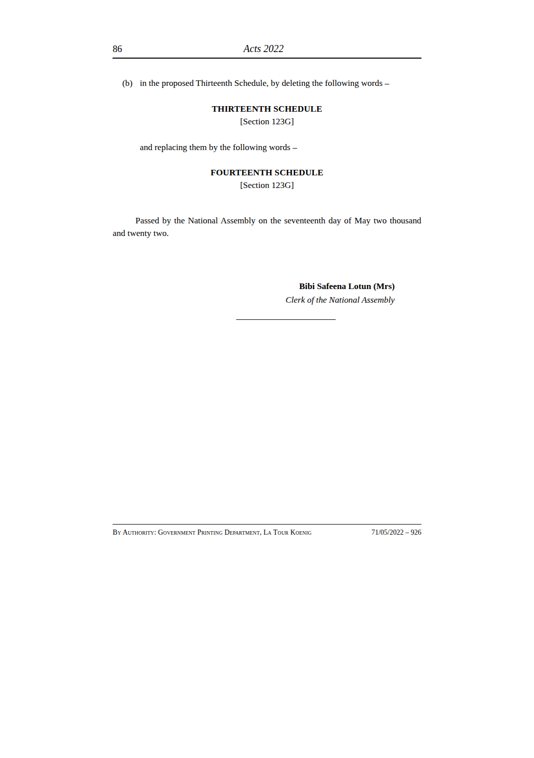86 Acts 2022
(b)
in the proposed Thirteenth Schedule, by deleting the following words –
THIRTEENTH SCHEDULE
[Section 123G]
and replacing them by the following words –
FOURTEENTH SCHEDULE
[Section 123G]
Passed by the National Assembly on the seventeenth day of May two thousand and twenty two.
Bibi Safeena Lotun (Mrs)
Clerk of the National Assembly
By Authority: Government Printing Department, La Tour Koenig 71/05/2022 – 926